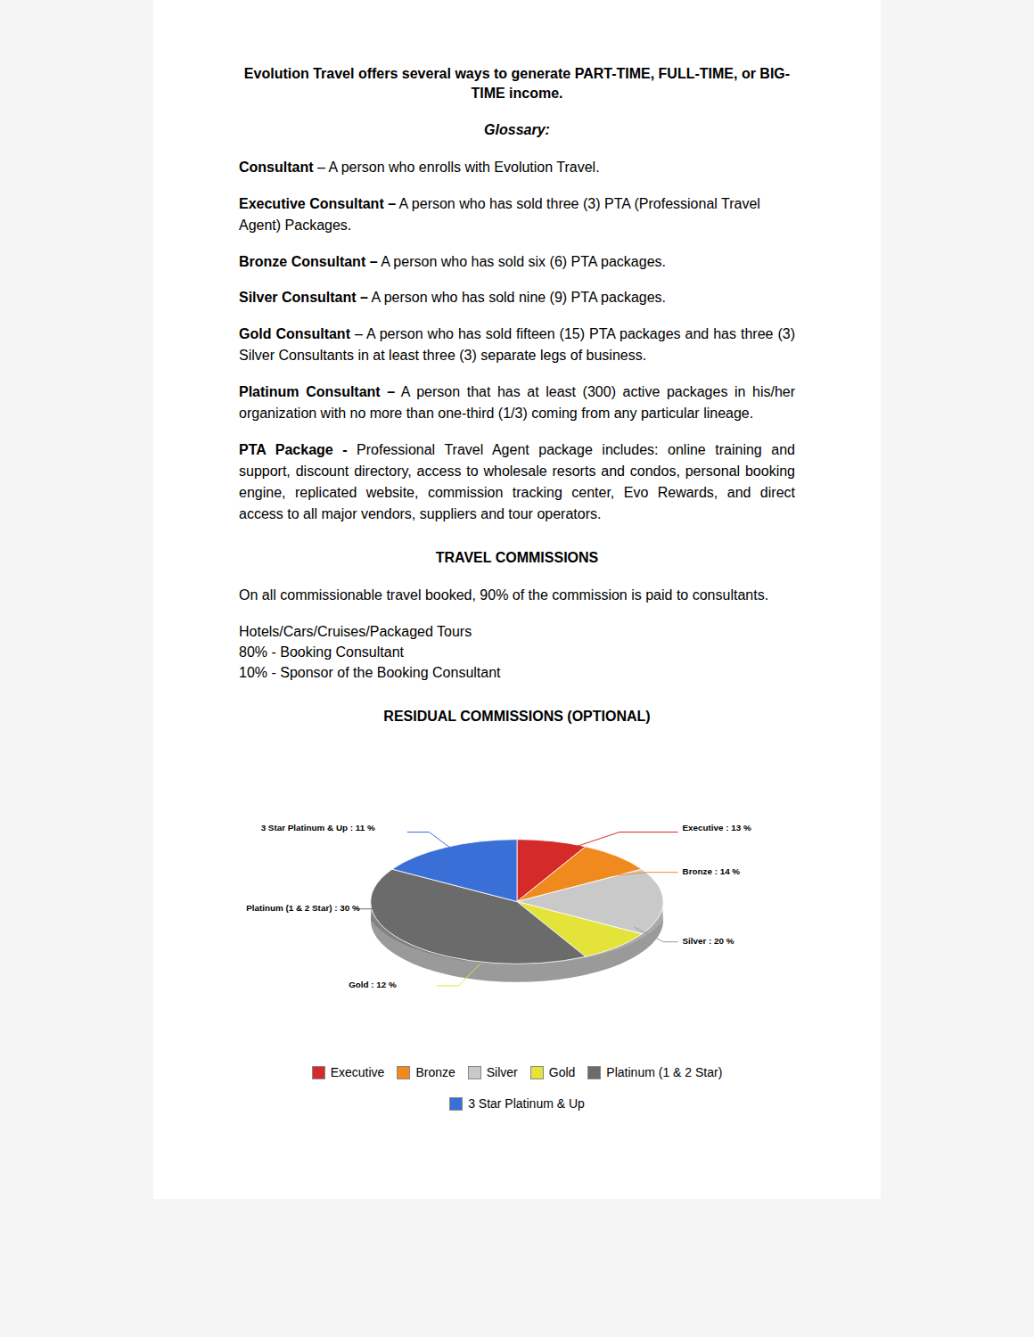Evolution Travel offers several ways to generate PART-TIME, FULL-TIME, or BIG-TIME income.
Glossary:
Consultant – A person who enrolls with Evolution Travel.
Executive Consultant – A person who has sold three (3) PTA (Professional Travel Agent) Packages.
Bronze Consultant – A person who has sold six (6) PTA packages.
Silver Consultant – A person who has sold nine (9) PTA packages.
Gold Consultant – A person who has sold fifteen (15) PTA packages and has three (3) Silver Consultants in at least three (3) separate legs of business.
Platinum Consultant – A person that has at least (300) active packages in his/her organization with no more than one-third (1/3) coming from any particular lineage.
PTA Package - Professional Travel Agent package includes: online training and support, discount directory, access to wholesale resorts and condos, personal booking engine, replicated website, commission tracking center, Evo Rewards, and direct access to all major vendors, suppliers and tour operators.
TRAVEL COMMISSIONS
On all commissionable travel booked, 90% of the commission is paid to consultants.
Hotels/Cars/Cruises/Packaged Tours
80% - Booking Consultant
10% - Sponsor of the Booking Consultant
RESIDUAL COMMISSIONS (OPTIONAL)
Executive : 13 % Bronze : 14 % Silver : 20 % Gold : 12 % Platinum (1 & 2 Star) : 30 % 3 Star Platinum & Up : 11 %
Executive Bronze Silver Gold Platinum (1 & 2 Star) 3 Star Platinum & Up